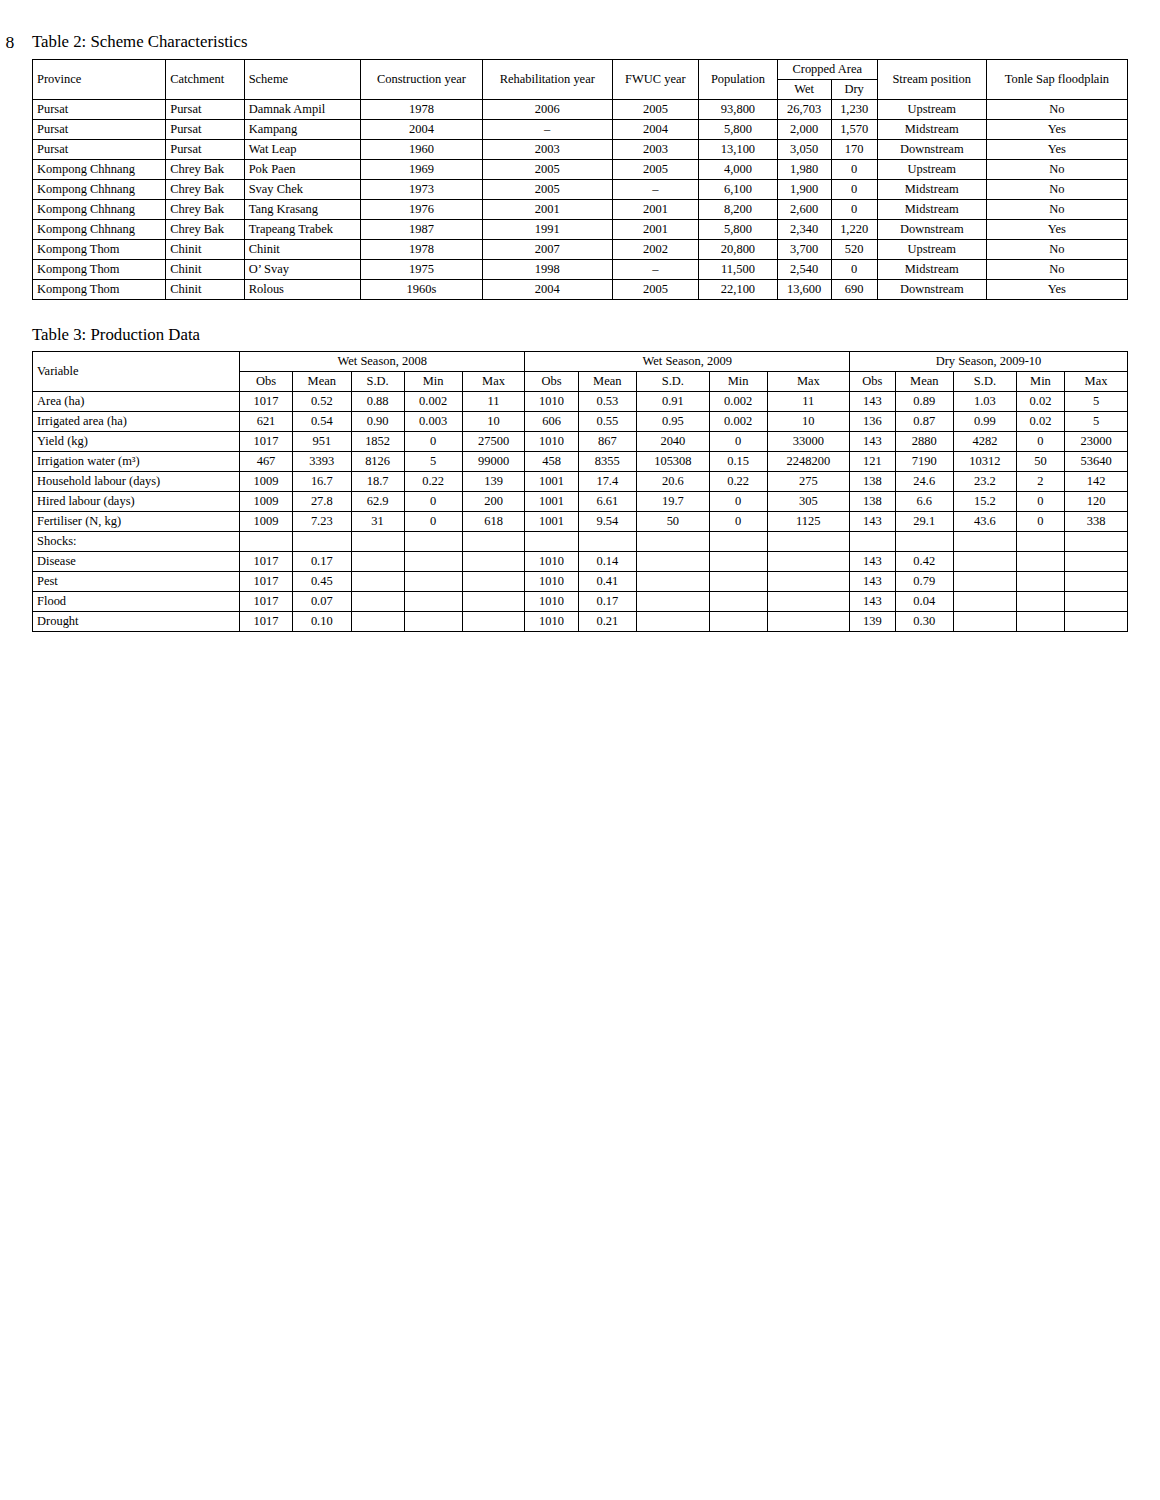8
Table 2: Scheme Characteristics
| Province | Catchment | Scheme | Construction year | Rehabilitation year | FWUC year | Population | Cropped Area | Stream position | Tonle Sap floodplain |
| --- | --- | --- | --- | --- | --- | --- | --- | --- | --- |
| Wet | Dry |
| Pursat | Pursat | Damnak Ampil | 1978 | 2006 | 2005 | 93,800 | 26,703 | 1,230 | Upstream | No |
| Pursat | Pursat | Kampang | 2004 | – | 2004 | 5,800 | 2,000 | 1,570 | Midstream | Yes |
| Pursat | Pursat | Wat Leap | 1960 | 2003 | 2003 | 13,100 | 3,050 | 170 | Downstream | Yes |
| Kompong Chhnang | Chrey Bak | Pok Paen | 1969 | 2005 | 2005 | 4,000 | 1,980 | 0 | Upstream | No |
| Kompong Chhnang | Chrey Bak | Svay Chek | 1973 | 2005 | – | 6,100 | 1,900 | 0 | Midstream | No |
| Kompong Chhnang | Chrey Bak | Tang Krasang | 1976 | 2001 | 2001 | 8,200 | 2,600 | 0 | Midstream | No |
| Kompong Chhnang | Chrey Bak | Trapeang Trabek | 1987 | 1991 | 2001 | 5,800 | 2,340 | 1,220 | Downstream | Yes |
| Kompong Thom | Chinit | Chinit | 1978 | 2007 | 2002 | 20,800 | 3,700 | 520 | Upstream | No |
| Kompong Thom | Chinit | O’ Svay | 1975 | 1998 | – | 11,500 | 2,540 | 0 | Midstream | No |
| Kompong Thom | Chinit | Rolous | 1960s | 2004 | 2005 | 22,100 | 13,600 | 690 | Downstream | Yes |
Table 3: Production Data
| Variable | Wet Season, 2008 | Wet Season, 2009 | Dry Season, 2009-10 |
| --- | --- | --- | --- |
| Obs | Mean | S.D. | Min | Max | Obs | Mean | S.D. | Min | Max | Obs | Mean | S.D. | Min | Max |
| Area (ha) | 1017 | 0.52 | 0.88 | 0.002 | 11 | 1010 | 0.53 | 0.91 | 0.002 | 11 | 143 | 0.89 | 1.03 | 0.02 | 5 |
| Irrigated area (ha) | 621 | 0.54 | 0.90 | 0.003 | 10 | 606 | 0.55 | 0.95 | 0.002 | 10 | 136 | 0.87 | 0.99 | 0.02 | 5 |
| Yield (kg) | 1017 | 951 | 1852 | 0 | 27500 | 1010 | 867 | 2040 | 0 | 33000 | 143 | 2880 | 4282 | 0 | 23000 |
| Irrigation water (m³) | 467 | 3393 | 8126 | 5 | 99000 | 458 | 8355 | 105308 | 0.15 | 2248200 | 121 | 7190 | 10312 | 50 | 53640 |
| Household labour (days) | 1009 | 16.7 | 18.7 | 0.22 | 139 | 1001 | 17.4 | 20.6 | 0.22 | 275 | 138 | 24.6 | 23.2 | 2 | 142 |
| Hired labour (days) | 1009 | 27.8 | 62.9 | 0 | 200 | 1001 | 6.61 | 19.7 | 0 | 305 | 138 | 6.6 | 15.2 | 0 | 120 |
| Fertiliser (N, kg) | 1009 | 7.23 | 31 | 0 | 618 | 1001 | 9.54 | 50 | 0 | 1125 | 143 | 29.1 | 43.6 | 0 | 338 |
| Shocks: | | | | | | | | | | | | | | | |
| Disease | 1017 | 0.17 | | | | 1010 | 0.14 | | | | 143 | 0.42 | | | |
| Pest | 1017 | 0.45 | | | | 1010 | 0.41 | | | | 143 | 0.79 | | | |
| Flood | 1017 | 0.07 | | | | 1010 | 0.17 | | | | 143 | 0.04 | | | |
| Drought | 1017 | 0.10 | | | | 1010 | 0.21 | | | | 139 | 0.30 | | | |